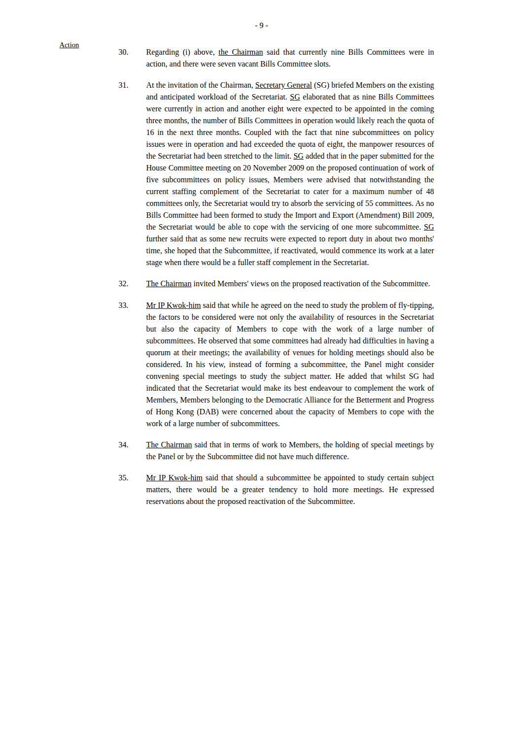- 9 -
Action
30.
Regarding (i) above, the Chairman said that currently nine Bills Committees were in action, and there were seven vacant Bills Committee slots.
31.
At the invitation of the Chairman, Secretary General (SG) briefed Members on the existing and anticipated workload of the Secretariat. SG elaborated that as nine Bills Committees were currently in action and another eight were expected to be appointed in the coming three months, the number of Bills Committees in operation would likely reach the quota of 16 in the next three months. Coupled with the fact that nine subcommittees on policy issues were in operation and had exceeded the quota of eight, the manpower resources of the Secretariat had been stretched to the limit. SG added that in the paper submitted for the House Committee meeting on 20 November 2009 on the proposed continuation of work of five subcommittees on policy issues, Members were advised that notwithstanding the current staffing complement of the Secretariat to cater for a maximum number of 48 committees only, the Secretariat would try to absorb the servicing of 55 committees. As no Bills Committee had been formed to study the Import and Export (Amendment) Bill 2009, the Secretariat would be able to cope with the servicing of one more subcommittee. SG further said that as some new recruits were expected to report duty in about two months' time, she hoped that the Subcommittee, if reactivated, would commence its work at a later stage when there would be a fuller staff complement in the Secretariat.
32.
The Chairman invited Members' views on the proposed reactivation of the Subcommittee.
33.
Mr IP Kwok-him said that while he agreed on the need to study the problem of fly-tipping, the factors to be considered were not only the availability of resources in the Secretariat but also the capacity of Members to cope with the work of a large number of subcommittees. He observed that some committees had already had difficulties in having a quorum at their meetings; the availability of venues for holding meetings should also be considered. In his view, instead of forming a subcommittee, the Panel might consider convening special meetings to study the subject matter. He added that whilst SG had indicated that the Secretariat would make its best endeavour to complement the work of Members, Members belonging to the Democratic Alliance for the Betterment and Progress of Hong Kong (DAB) were concerned about the capacity of Members to cope with the work of a large number of subcommittees.
34.
The Chairman said that in terms of work to Members, the holding of special meetings by the Panel or by the Subcommittee did not have much difference.
35.
Mr IP Kwok-him said that should a subcommittee be appointed to study certain subject matters, there would be a greater tendency to hold more meetings. He expressed reservations about the proposed reactivation of the Subcommittee.